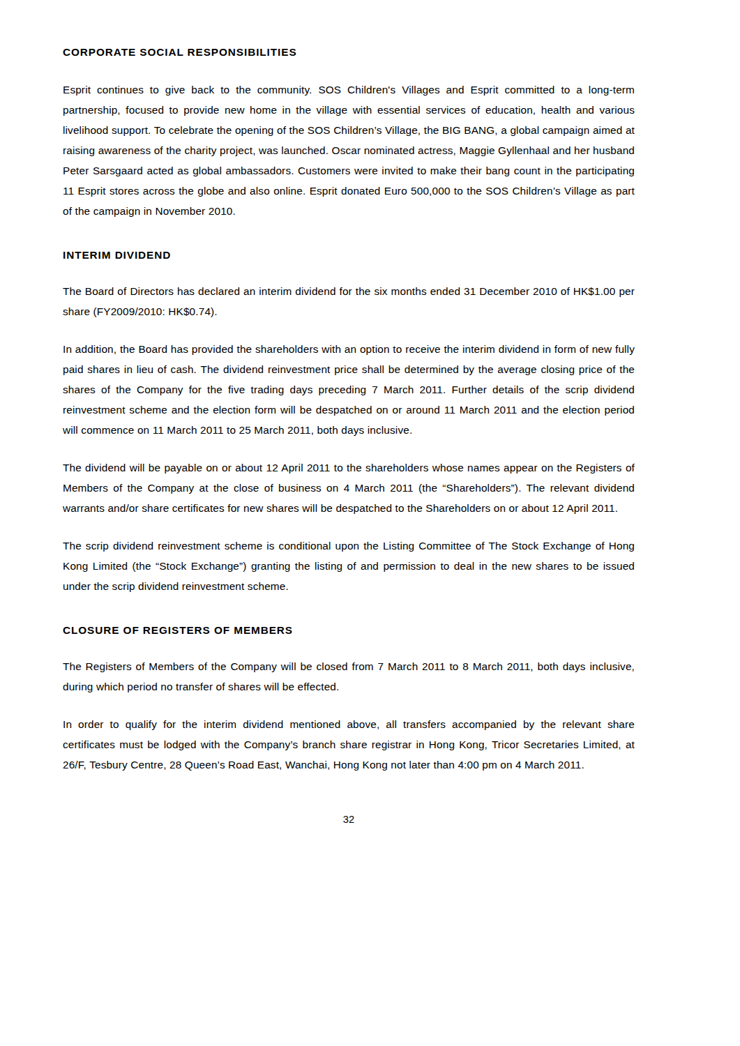CORPORATE SOCIAL RESPONSIBILITIES
Esprit continues to give back to the community. SOS Children's Villages and Esprit committed to a long-term partnership, focused to provide new home in the village with essential services of education, health and various livelihood support. To celebrate the opening of the SOS Children’s Village, the BIG BANG, a global campaign aimed at raising awareness of the charity project, was launched. Oscar nominated actress, Maggie Gyllenhaal and her husband Peter Sarsgaard acted as global ambassadors. Customers were invited to make their bang count in the participating 11 Esprit stores across the globe and also online. Esprit donated Euro 500,000 to the SOS Children’s Village as part of the campaign in November 2010.
INTERIM DIVIDEND
The Board of Directors has declared an interim dividend for the six months ended 31 December 2010 of HK$1.00 per share (FY2009/2010: HK$0.74).
In addition, the Board has provided the shareholders with an option to receive the interim dividend in form of new fully paid shares in lieu of cash. The dividend reinvestment price shall be determined by the average closing price of the shares of the Company for the five trading days preceding 7 March 2011. Further details of the scrip dividend reinvestment scheme and the election form will be despatched on or around 11 March 2011 and the election period will commence on 11 March 2011 to 25 March 2011, both days inclusive.
The dividend will be payable on or about 12 April 2011 to the shareholders whose names appear on the Registers of Members of the Company at the close of business on 4 March 2011 (the “Shareholders”). The relevant dividend warrants and/or share certificates for new shares will be despatched to the Shareholders on or about 12 April 2011.
The scrip dividend reinvestment scheme is conditional upon the Listing Committee of The Stock Exchange of Hong Kong Limited (the “Stock Exchange”) granting the listing of and permission to deal in the new shares to be issued under the scrip dividend reinvestment scheme.
CLOSURE OF REGISTERS OF MEMBERS
The Registers of Members of the Company will be closed from 7 March 2011 to 8 March 2011, both days inclusive, during which period no transfer of shares will be effected.
In order to qualify for the interim dividend mentioned above, all transfers accompanied by the relevant share certificates must be lodged with the Company’s branch share registrar in Hong Kong, Tricor Secretaries Limited, at 26/F, Tesbury Centre, 28 Queen’s Road East, Wanchai, Hong Kong not later than 4:00 pm on 4 March 2011.
32